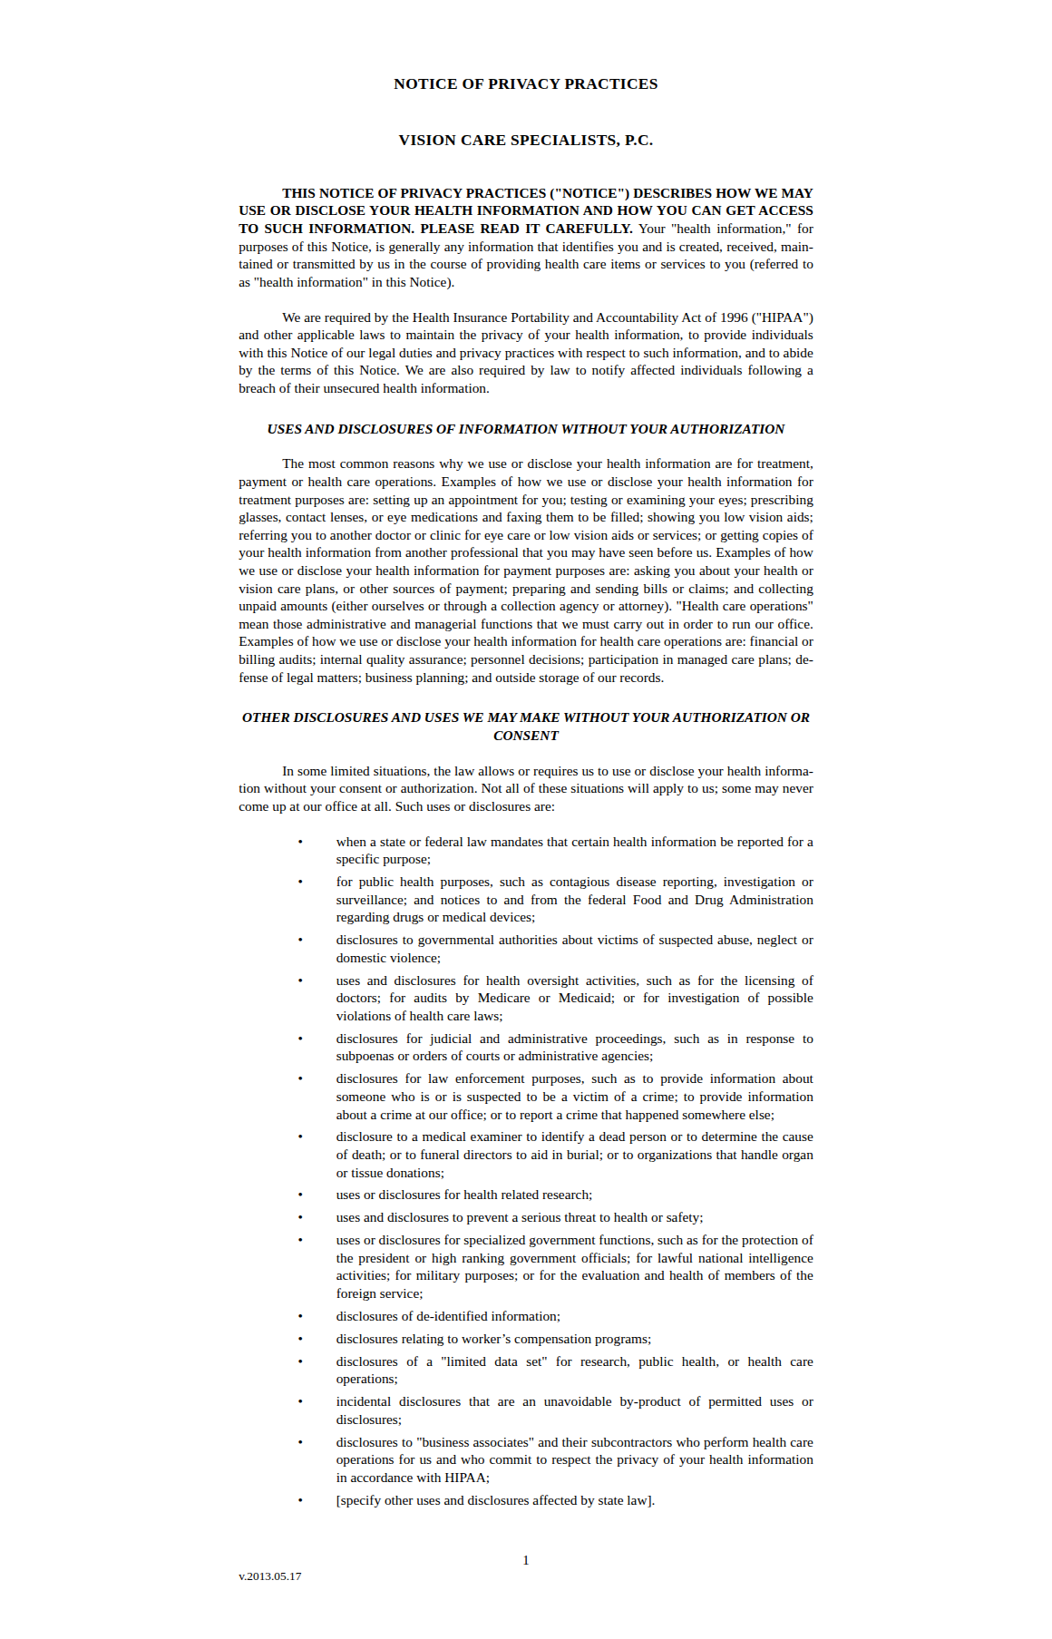NOTICE OF PRIVACY PRACTICES
VISION CARE SPECIALISTS, P.C.
THIS NOTICE OF PRIVACY PRACTICES ("NOTICE") DESCRIBES HOW WE MAY USE OR DISCLOSE YOUR HEALTH INFORMATION AND HOW YOU CAN GET ACCESS TO SUCH INFORMATION. PLEASE READ IT CAREFULLY. Your "health information," for purposes of this Notice, is generally any information that identifies you and is created, received, maintained or transmitted by us in the course of providing health care items or services to you (referred to as "health information" in this Notice).
We are required by the Health Insurance Portability and Accountability Act of 1996 ("HIPAA") and other applicable laws to maintain the privacy of your health information, to provide individuals with this Notice of our legal duties and privacy practices with respect to such information, and to abide by the terms of this Notice. We are also required by law to notify affected individuals following a breach of their unsecured health information.
USES AND DISCLOSURES OF INFORMATION WITHOUT YOUR AUTHORIZATION
The most common reasons why we use or disclose your health information are for treatment, payment or health care operations. Examples of how we use or disclose your health information for treatment purposes are: setting up an appointment for you; testing or examining your eyes; prescribing glasses, contact lenses, or eye medications and faxing them to be filled; showing you low vision aids; referring you to another doctor or clinic for eye care or low vision aids or services; or getting copies of your health information from another professional that you may have seen before us. Examples of how we use or disclose your health information for payment purposes are: asking you about your health or vision care plans, or other sources of payment; preparing and sending bills or claims; and collecting unpaid amounts (either ourselves or through a collection agency or attorney). "Health care operations" mean those administrative and managerial functions that we must carry out in order to run our office. Examples of how we use or disclose your health information for health care operations are: financial or billing audits; internal quality assurance; personnel decisions; participation in managed care plans; defense of legal matters; business planning; and outside storage of our records.
OTHER DISCLOSURES AND USES WE MAY MAKE WITHOUT YOUR AUTHORIZATION OR CONSENT
In some limited situations, the law allows or requires us to use or disclose your health information without your consent or authorization. Not all of these situations will apply to us; some may never come up at our office at all. Such uses or disclosures are:
when a state or federal law mandates that certain health information be reported for a specific purpose;
for public health purposes, such as contagious disease reporting, investigation or surveillance; and notices to and from the federal Food and Drug Administration regarding drugs or medical devices;
disclosures to governmental authorities about victims of suspected abuse, neglect or domestic violence;
uses and disclosures for health oversight activities, such as for the licensing of doctors; for audits by Medicare or Medicaid; or for investigation of possible violations of health care laws;
disclosures for judicial and administrative proceedings, such as in response to subpoenas or orders of courts or administrative agencies;
disclosures for law enforcement purposes, such as to provide information about someone who is or is suspected to be a victim of a crime; to provide information about a crime at our office; or to report a crime that happened somewhere else;
disclosure to a medical examiner to identify a dead person or to determine the cause of death; or to funeral directors to aid in burial; or to organizations that handle organ or tissue donations;
uses or disclosures for health related research;
uses and disclosures to prevent a serious threat to health or safety;
uses or disclosures for specialized government functions, such as for the protection of the president or high ranking government officials; for lawful national intelligence activities; for military purposes; or for the evaluation and health of members of the foreign service;
disclosures of de-identified information;
disclosures relating to worker’s compensation programs;
disclosures of a "limited data set" for research, public health, or health care operations;
incidental disclosures that are an unavoidable by-product of permitted uses or disclosures;
disclosures to "business associates" and their subcontractors who perform health care operations for us and who commit to respect the privacy of your health information in accordance with HIPAA;
[specify other uses and disclosures affected by state law].
1
v.2013.05.17